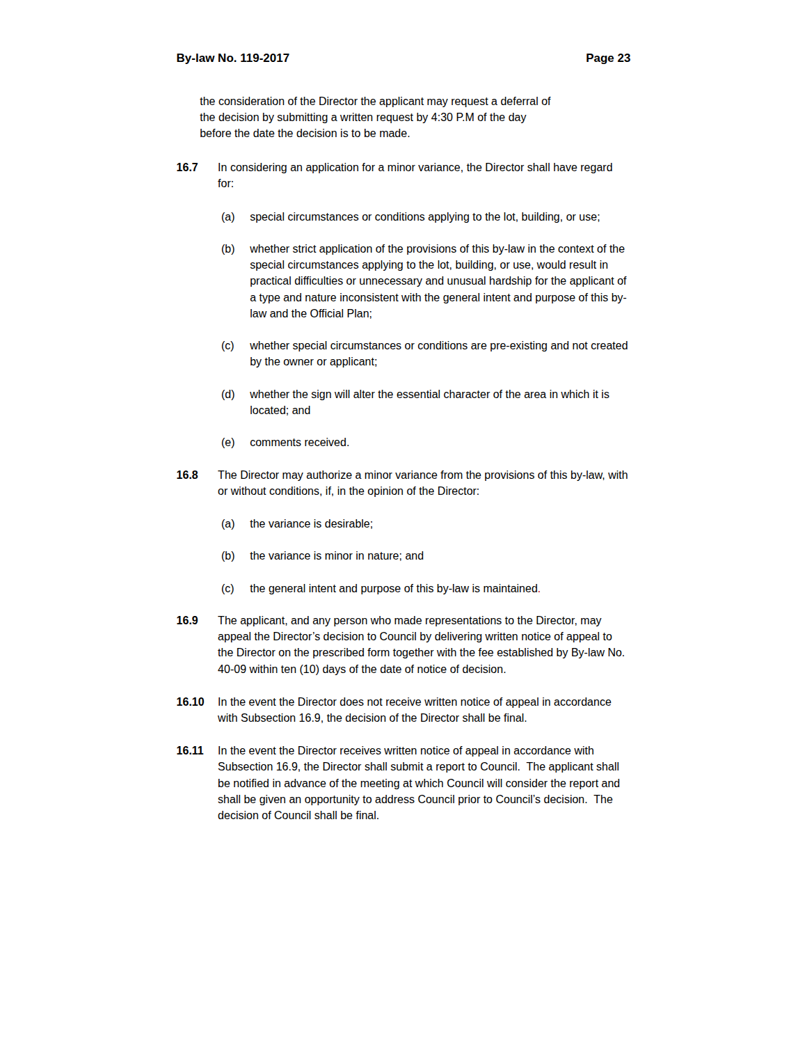By-law No. 119-2017 Page 23
the consideration of the Director the applicant may request a deferral of
the decision by submitting a written request by 4:30 P.M of the day
before the date the decision is to be made.
16.7
In considering an application for a minor variance, the Director shall have regard for:
(a)
special circumstances or conditions applying to the lot, building, or use;
(b)
whether strict application of the provisions of this by-law in the context of the special circumstances applying to the lot, building, or use, would result in practical difficulties or unnecessary and unusual hardship for the applicant of a type and nature inconsistent with the general intent and purpose of this by-law and the Official Plan;
(c)
whether special circumstances or conditions are pre-existing and not created by the owner or applicant;
(d)
whether the sign will alter the essential character of the area in which it is located; and
(e)
comments received.
16.8
The Director may authorize a minor variance from the provisions of this by-law, with or without conditions, if, in the opinion of the Director:
(a)
the variance is desirable;
(b)
the variance is minor in nature; and
(c)
the general intent and purpose of this by-law is maintained.
16.9
The applicant, and any person who made representations to the Director, may appeal the Director’s decision to Council by delivering written notice of appeal to the Director on the prescribed form together with the fee established by By-law No. 40-09 within ten (10) days of the date of notice of decision.
16.10
In the event the Director does not receive written notice of appeal in accordance with Subsection 16.9, the decision of the Director shall be final.
16.11
In the event the Director receives written notice of appeal in accordance with Subsection 16.9, the Director shall submit a report to Council. The applicant shall be notified in advance of the meeting at which Council will consider the report and shall be given an opportunity to address Council prior to Council’s decision. The decision of Council shall be final.